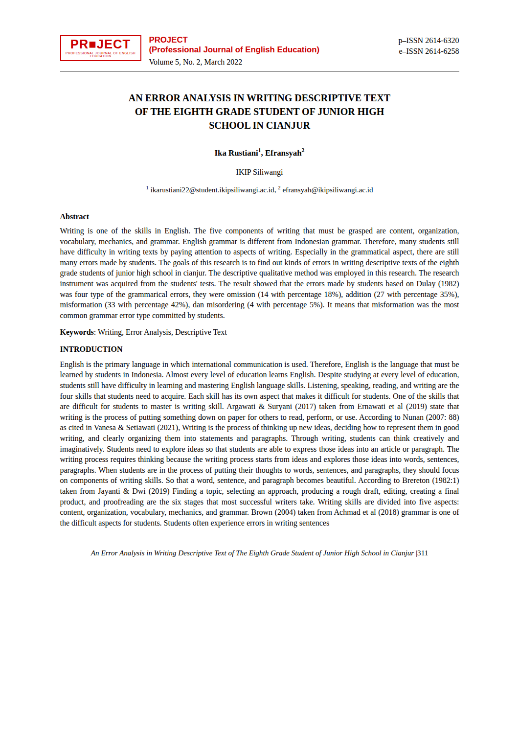PR■JECT
Professional Journal of English Education
PROJECT
(Professional Journal of English Education)
Volume 5, No. 2, March 2022
p–ISSN 2614-6320
e–ISSN 2614-6258
An Error Analysis in Writing Descriptive Text
of the Eighth Grade Student of Junior High
School in Cianjur
Ika Rustiani1, Efransyah2
IKIP Siliwangi
1 ikarustiani22@student.ikipsiliwangi.ac.id, 2 efransyah@ikipsiliwangi.ac.id
Abstract
Writing is one of the skills in English. The five components of writing that must be grasped are content, organization, vocabulary, mechanics, and grammar. English grammar is different from Indonesian grammar. Therefore, many students still have difficulty in writing texts by paying attention to aspects of writing. Especially in the grammatical aspect, there are still many errors made by students. The goals of this research is to find out kinds of errors in writing descriptive texts of the eighth grade students of junior high school in cianjur. The descriptive qualitative method was employed in this research. The research instrument was acquired from the students' tests. The result showed that the errors made by students based on Dulay (1982) was four type of the grammarical errors, they were omission (14 with percentage 18%), addition (27 with percentage 35%), misformation (33 with percentage 42%), dan misordering (4 with percentage 5%). It means that misformation was the most common grammar error type committed by students.
Keywords: Writing, Error Analysis, Descriptive Text
INTRODUCTION
English is the primary language in which international communication is used. Therefore, English is the language that must be learned by students in Indonesia. Almost every level of education learns English. Despite studying at every level of education, students still have difficulty in learning and mastering English language skills. Listening, speaking, reading, and writing are the four skills that students need to acquire. Each skill has its own aspect that makes it difficult for students. One of the skills that are difficult for students to master is writing skill. Argawati & Suryani (2017) taken from Ernawati et al (2019) state that writing is the process of putting something down on paper for others to read, perform, or use. According to Nunan (2007: 88) as cited in Vanesa & Setiawati (2021), Writing is the process of thinking up new ideas, deciding how to represent them in good writing, and clearly organizing them into statements and paragraphs. Through writing, students can think creatively and imaginatively. Students need to explore ideas so that students are able to express those ideas into an article or paragraph. The writing process requires thinking because the writing process starts from ideas and explores those ideas into words, sentences, paragraphs. When students are in the process of putting their thoughts to words, sentences, and paragraphs, they should focus on components of writing skills. So that a word, sentence, and paragraph becomes beautiful. According to Brereton (1982:1) taken from Jayanti & Dwi (2019) Finding a topic, selecting an approach, producing a rough draft, editing, creating a final product, and proofreading are the six stages that most successful writers take. Writing skills are divided into five aspects: content, organization, vocabulary, mechanics, and grammar. Brown (2004) taken from Achmad et al (2018) grammar is one of the difficult aspects for students. Students often experience errors in writing sentences
An Error Analysis in Writing Descriptive Text of The Eighth Grade Student of Junior High School in Cianjur |311